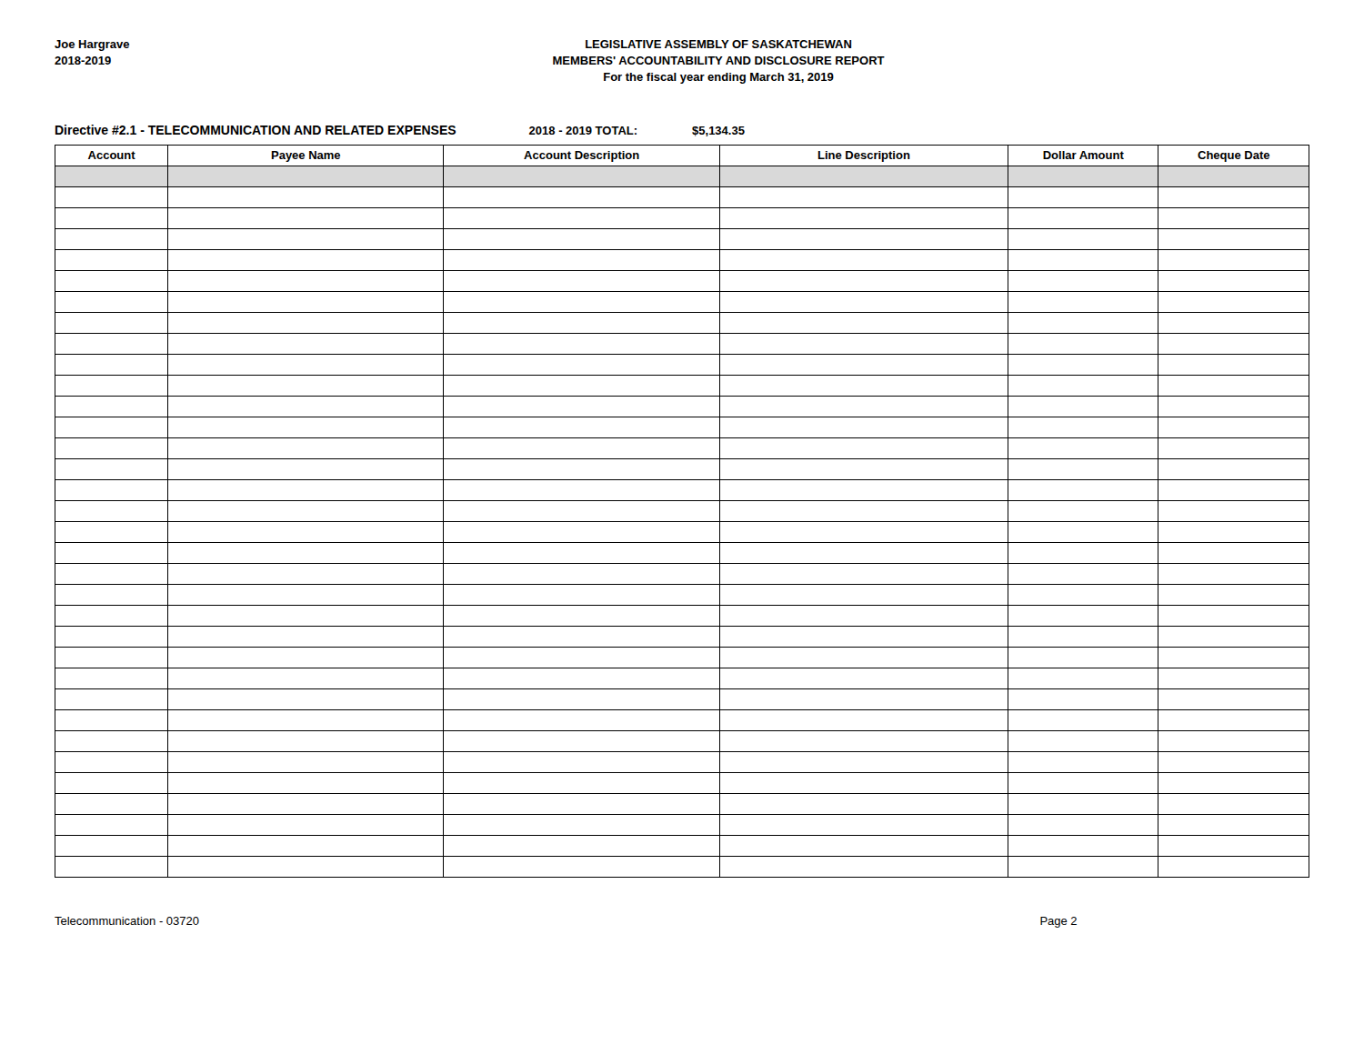Joe Hargrave
2018-2019
LEGISLATIVE ASSEMBLY OF SASKATCHEWAN
MEMBERS' ACCOUNTABILITY AND DISCLOSURE REPORT
For the fiscal year ending March 31, 2019
Directive #2.1 - TELECOMMUNICATION AND RELATED EXPENSES
2018 - 2019 TOTAL:
$5,134.35
| Account | Payee Name | Account Description | Line Description | Dollar Amount | Cheque Date |
| --- | --- | --- | --- | --- | --- |
Telecommunication - 03720
Page 2